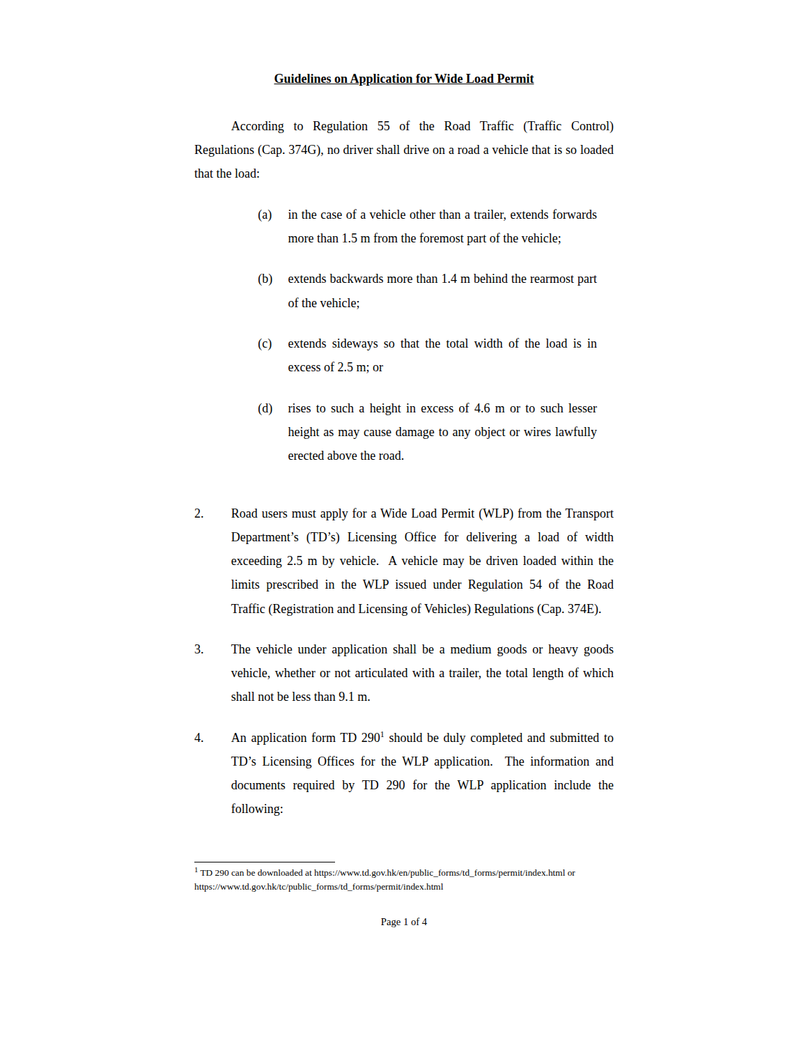Guidelines on Application for Wide Load Permit
According to Regulation 55 of the Road Traffic (Traffic Control) Regulations (Cap. 374G), no driver shall drive on a road a vehicle that is so loaded that the load:
(a) in the case of a vehicle other than a trailer, extends forwards more than 1.5 m from the foremost part of the vehicle;
(b) extends backwards more than 1.4 m behind the rearmost part of the vehicle;
(c) extends sideways so that the total width of the load is in excess of 2.5 m; or
(d) rises to such a height in excess of 4.6 m or to such lesser height as may cause damage to any object or wires lawfully erected above the road.
2. Road users must apply for a Wide Load Permit (WLP) from the Transport Department’s (TD’s) Licensing Office for delivering a load of width exceeding 2.5 m by vehicle. A vehicle may be driven loaded within the limits prescribed in the WLP issued under Regulation 54 of the Road Traffic (Registration and Licensing of Vehicles) Regulations (Cap. 374E).
3. The vehicle under application shall be a medium goods or heavy goods vehicle, whether or not articulated with a trailer, the total length of which shall not be less than 9.1 m.
4. An application form TD 2901 should be duly completed and submitted to TD’s Licensing Offices for the WLP application. The information and documents required by TD 290 for the WLP application include the following:
1 TD 290 can be downloaded at https://www.td.gov.hk/en/public_forms/td_forms/permit/index.html or https://www.td.gov.hk/tc/public_forms/td_forms/permit/index.html
Page 1 of 4